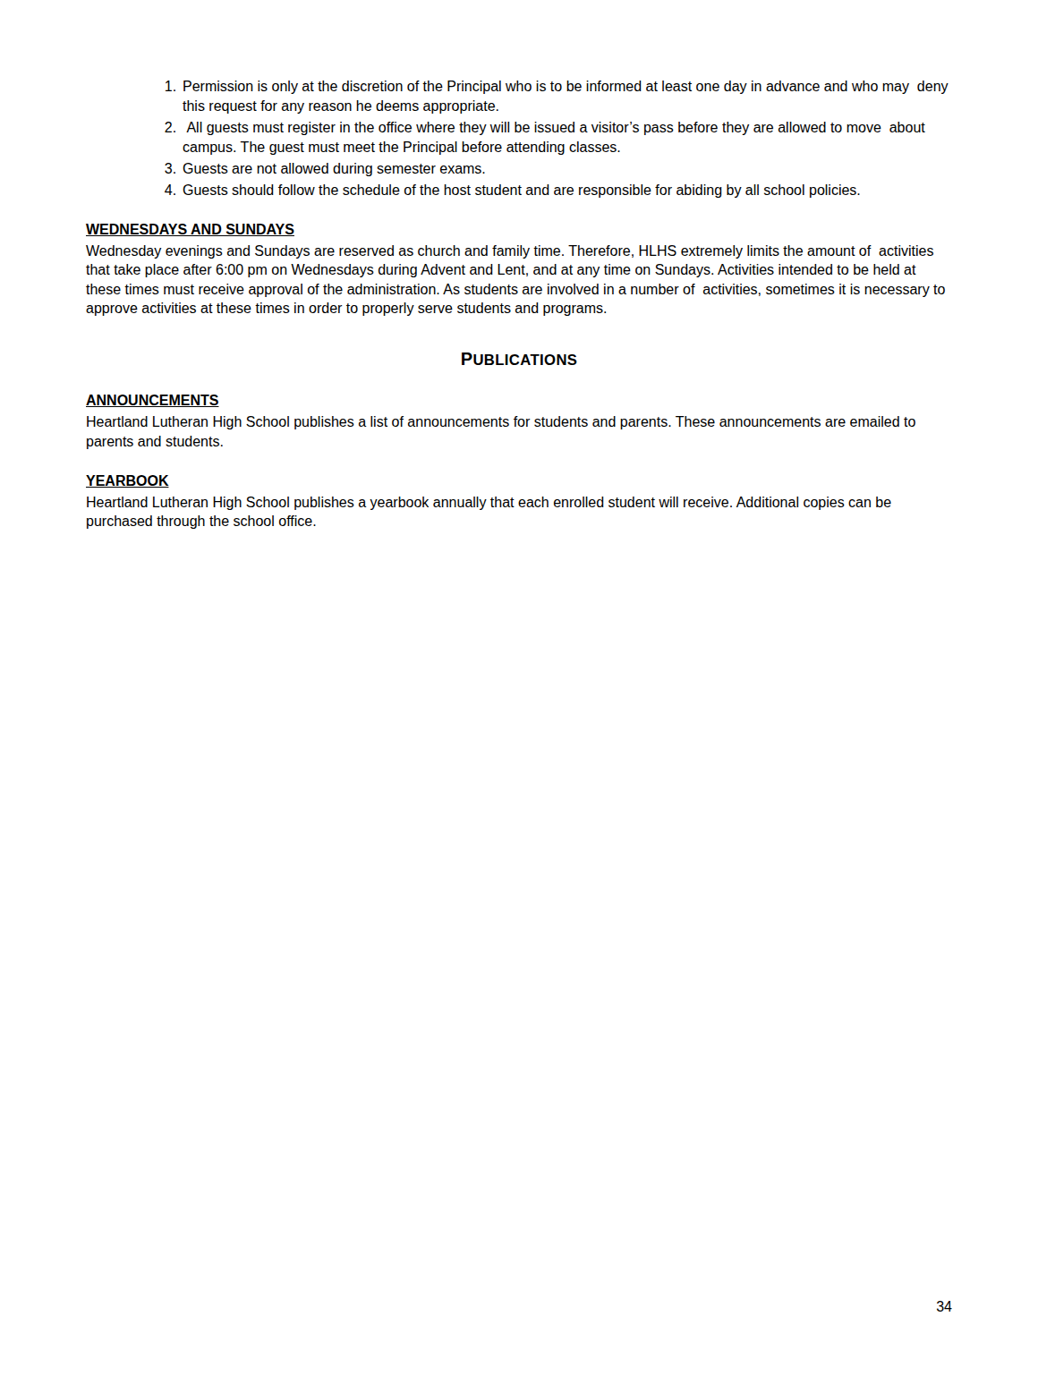Permission is only at the discretion of the Principal who is to be informed at least one day in advance and who may deny this request for any reason he deems appropriate.
All guests must register in the office where they will be issued a visitor’s pass before they are allowed to move about campus. The guest must meet the Principal before attending classes.
Guests are not allowed during semester exams.
Guests should follow the schedule of the host student and are responsible for abiding by all school policies.
WEDNESDAYS AND SUNDAYS
Wednesday evenings and Sundays are reserved as church and family time. Therefore, HLHS extremely limits the amount of activities that take place after 6:00 pm on Wednesdays during Advent and Lent, and at any time on Sundays. Activities intended to be held at these times must receive approval of the administration. As students are involved in a number of activities, sometimes it is necessary to approve activities at these times in order to properly serve students and programs.
PUBLICATIONS
ANNOUNCEMENTS
Heartland Lutheran High School publishes a list of announcements for students and parents. These announcements are emailed to parents and students.
YEARBOOK
Heartland Lutheran High School publishes a yearbook annually that each enrolled student will receive. Additional copies can be purchased through the school office.
34